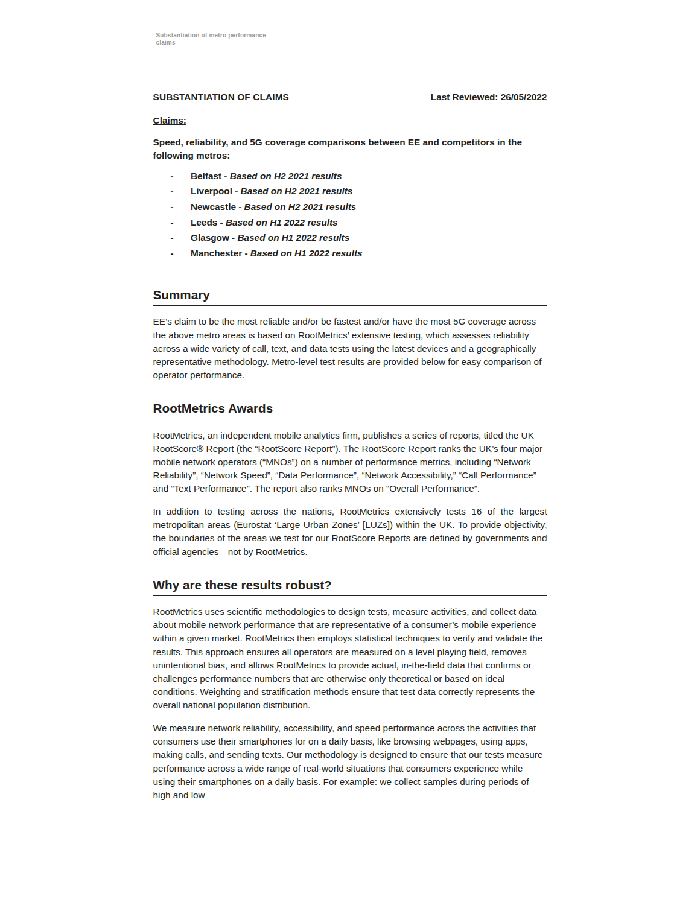Substantiation of metro performance
claims
SUBSTANTIATION OF CLAIMS Last Reviewed: 26/05/2022
Claims:
Speed, reliability, and 5G coverage comparisons between EE and competitors in the following metros:
-Belfast - Based on H2 2021 results
-Liverpool - Based on H2 2021 results
-Newcastle - Based on H2 2021 results
-Leeds - Based on H1 2022 results
-Glasgow - Based on H1 2022 results
-Manchester - Based on H1 2022 results
Summary
EE’s claim to be the most reliable and/or be fastest and/or have the most 5G coverage across the above metro areas is based on RootMetrics’ extensive testing, which assesses reliability across a wide variety of call, text, and data tests using the latest devices and a geographically representative methodology. Metro-level test results are provided below for easy comparison of operator performance.
RootMetrics Awards
RootMetrics, an independent mobile analytics firm, publishes a series of reports, titled the UK RootScore® Report (the “RootScore Report”). The RootScore Report ranks the UK’s four major mobile network operators (“MNOs”) on a number of performance metrics, including “Network Reliability”, “Network Speed”, “Data Performance”, “Network Accessibility,” “Call Performance” and “Text Performance”. The report also ranks MNOs on “Overall Performance”.
In addition to testing across the nations, RootMetrics extensively tests 16 of the largest metropolitan areas (Eurostat ‘Large Urban Zones’ [LUZs]) within the UK. To provide objectivity, the boundaries of the areas we test for our RootScore Reports are defined by governments and official agencies—not by RootMetrics.
Why are these results robust?
RootMetrics uses scientific methodologies to design tests, measure activities, and collect data about mobile network performance that are representative of a consumer’s mobile experience within a given market. RootMetrics then employs statistical techniques to verify and validate the results. This approach ensures all operators are measured on a level playing field, removes unintentional bias, and allows RootMetrics to provide actual, in-the-field data that confirms or challenges performance numbers that are otherwise only theoretical or based on ideal conditions. Weighting and stratification methods ensure that test data correctly represents the overall national population distribution.
We measure network reliability, accessibility, and speed performance across the activities that consumers use their smartphones for on a daily basis, like browsing webpages, using apps, making calls, and sending texts. Our methodology is designed to ensure that our tests measure performance across a wide range of real-world situations that consumers experience while using their smartphones on a daily basis. For example: we collect samples during periods of high and low